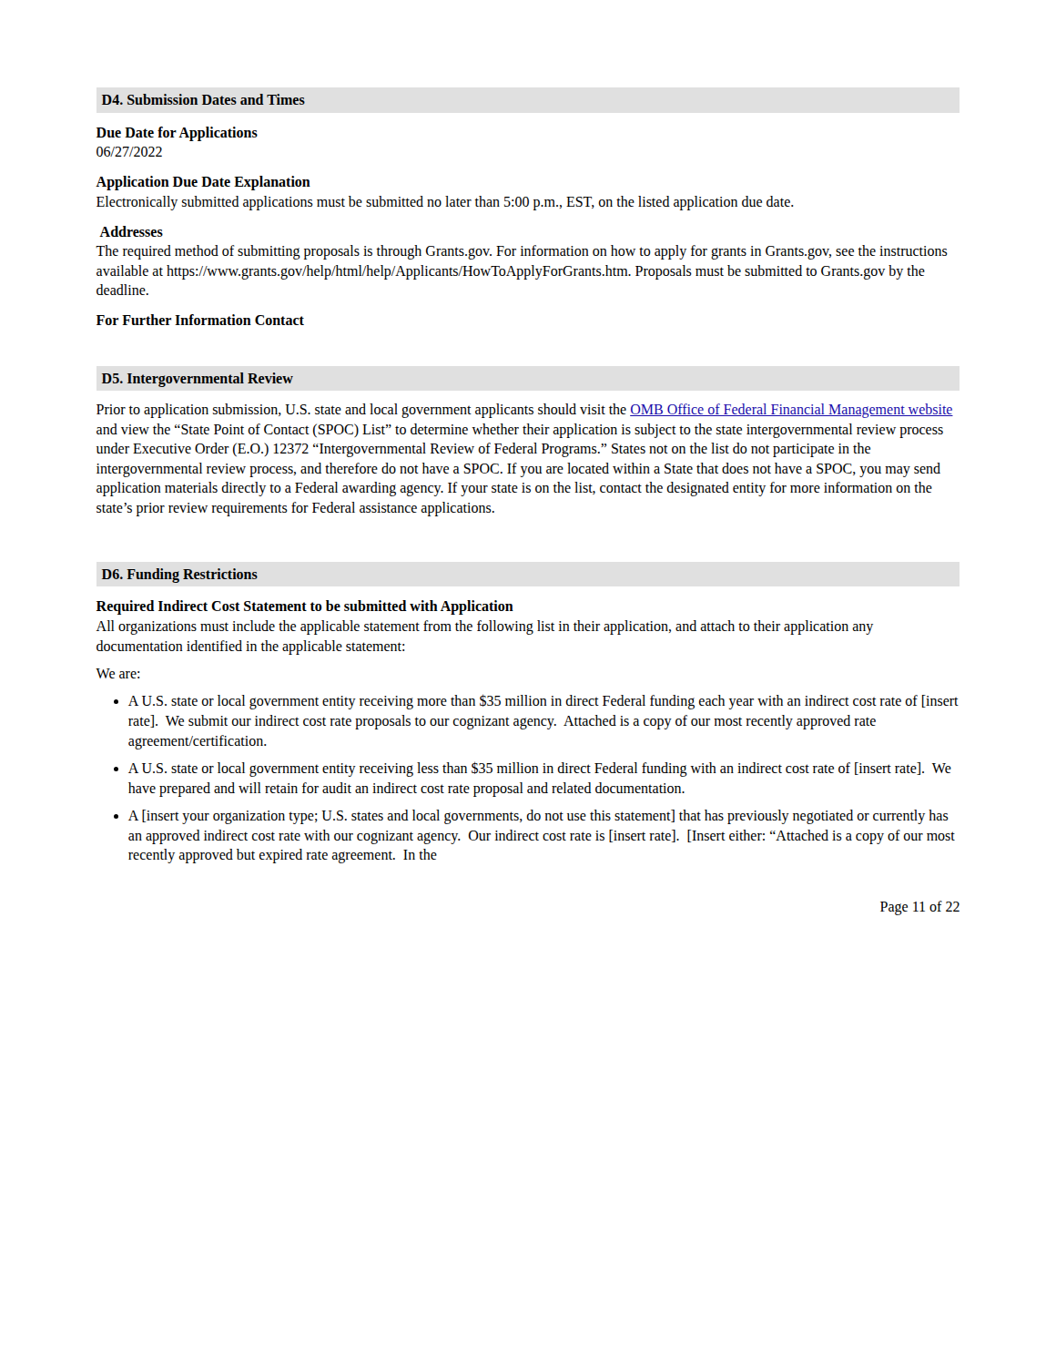D4. Submission Dates and Times
Due Date for Applications
06/27/2022
Application Due Date Explanation
Electronically submitted applications must be submitted no later than 5:00 p.m., EST, on the listed application due date.
Addresses
The required method of submitting proposals is through Grants.gov. For information on how to apply for grants in Grants.gov, see the instructions available at https://www.grants.gov/help/html/help/Applicants/HowToApplyForGrants.htm. Proposals must be submitted to Grants.gov by the deadline.
For Further Information Contact
D5. Intergovernmental Review
Prior to application submission, U.S. state and local government applicants should visit the OMB Office of Federal Financial Management website and view the “State Point of Contact (SPOC) List” to determine whether their application is subject to the state intergovernmental review process under Executive Order (E.O.) 12372 “Intergovernmental Review of Federal Programs.” States not on the list do not participate in the intergovernmental review process, and therefore do not have a SPOC. If you are located within a State that does not have a SPOC, you may send application materials directly to a Federal awarding agency. If your state is on the list, contact the designated entity for more information on the state’s prior review requirements for Federal assistance applications.
D6. Funding Restrictions
Required Indirect Cost Statement to be submitted with Application
All organizations must include the applicable statement from the following list in their application, and attach to their application any documentation identified in the applicable statement:
We are:
A U.S. state or local government entity receiving more than $35 million in direct Federal funding each year with an indirect cost rate of [insert rate]. We submit our indirect cost rate proposals to our cognizant agency. Attached is a copy of our most recently approved rate agreement/certification.
A U.S. state or local government entity receiving less than $35 million in direct Federal funding with an indirect cost rate of [insert rate]. We have prepared and will retain for audit an indirect cost rate proposal and related documentation.
A [insert your organization type; U.S. states and local governments, do not use this statement] that has previously negotiated or currently has an approved indirect cost rate with our cognizant agency. Our indirect cost rate is [insert rate]. [Insert either: “Attached is a copy of our most recently approved but expired rate agreement. In the
Page 11 of 22